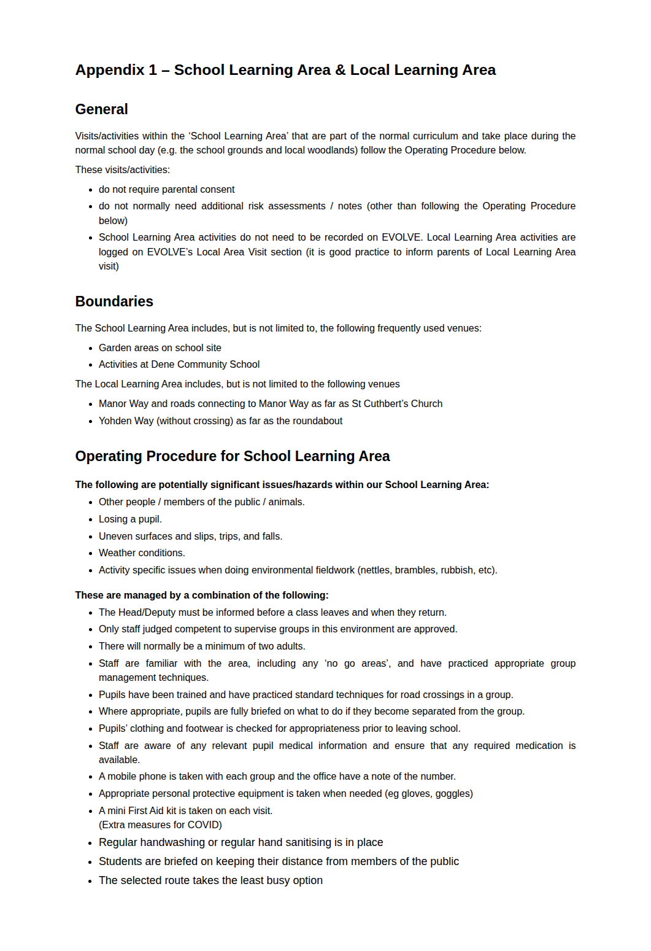Appendix 1 – School Learning Area & Local Learning Area
General
Visits/activities within the ‘School Learning Area’ that are part of the normal curriculum and take place during the normal school day (e.g. the school grounds and local woodlands) follow the Operating Procedure below.
These visits/activities:
do not require parental consent
do not normally need additional risk assessments / notes (other than following the Operating Procedure below)
School Learning Area activities do not need to be recorded on EVOLVE. Local Learning Area activities are logged on EVOLVE’s Local Area Visit section (it is good practice to inform parents of Local Learning Area visit)
Boundaries
The School Learning Area includes, but is not limited to, the following frequently used venues:
Garden areas on school site
Activities at Dene Community School
The Local Learning Area includes, but is not limited to the following venues
Manor Way and roads connecting to Manor Way as far as St Cuthbert’s Church
Yohden Way (without crossing) as far as the roundabout
Operating Procedure for School Learning Area
The following are potentially significant issues/hazards within our School Learning Area:
Other people / members of the public / animals.
Losing a pupil.
Uneven surfaces and slips, trips, and falls.
Weather conditions.
Activity specific issues when doing environmental fieldwork (nettles, brambles, rubbish, etc).
These are managed by a combination of the following:
The Head/Deputy must be informed before a class leaves and when they return.
Only staff judged competent to supervise groups in this environment are approved.
There will normally be a minimum of two adults.
Staff are familiar with the area, including any ‘no go areas’, and have practiced appropriate group management techniques.
Pupils have been trained and have practiced standard techniques for road crossings in a group.
Where appropriate, pupils are fully briefed on what to do if they become separated from the group.
Pupils’ clothing and footwear is checked for appropriateness prior to leaving school.
Staff are aware of any relevant pupil medical information and ensure that any required medication is available.
A mobile phone is taken with each group and the office have a note of the number.
Appropriate personal protective equipment is taken when needed (eg gloves, goggles)
A mini First Aid kit is taken on each visit.
(Extra measures for COVID)
Regular handwashing or regular hand sanitising is in place
Students are briefed on keeping their distance from members of the public
The selected route takes the least busy option